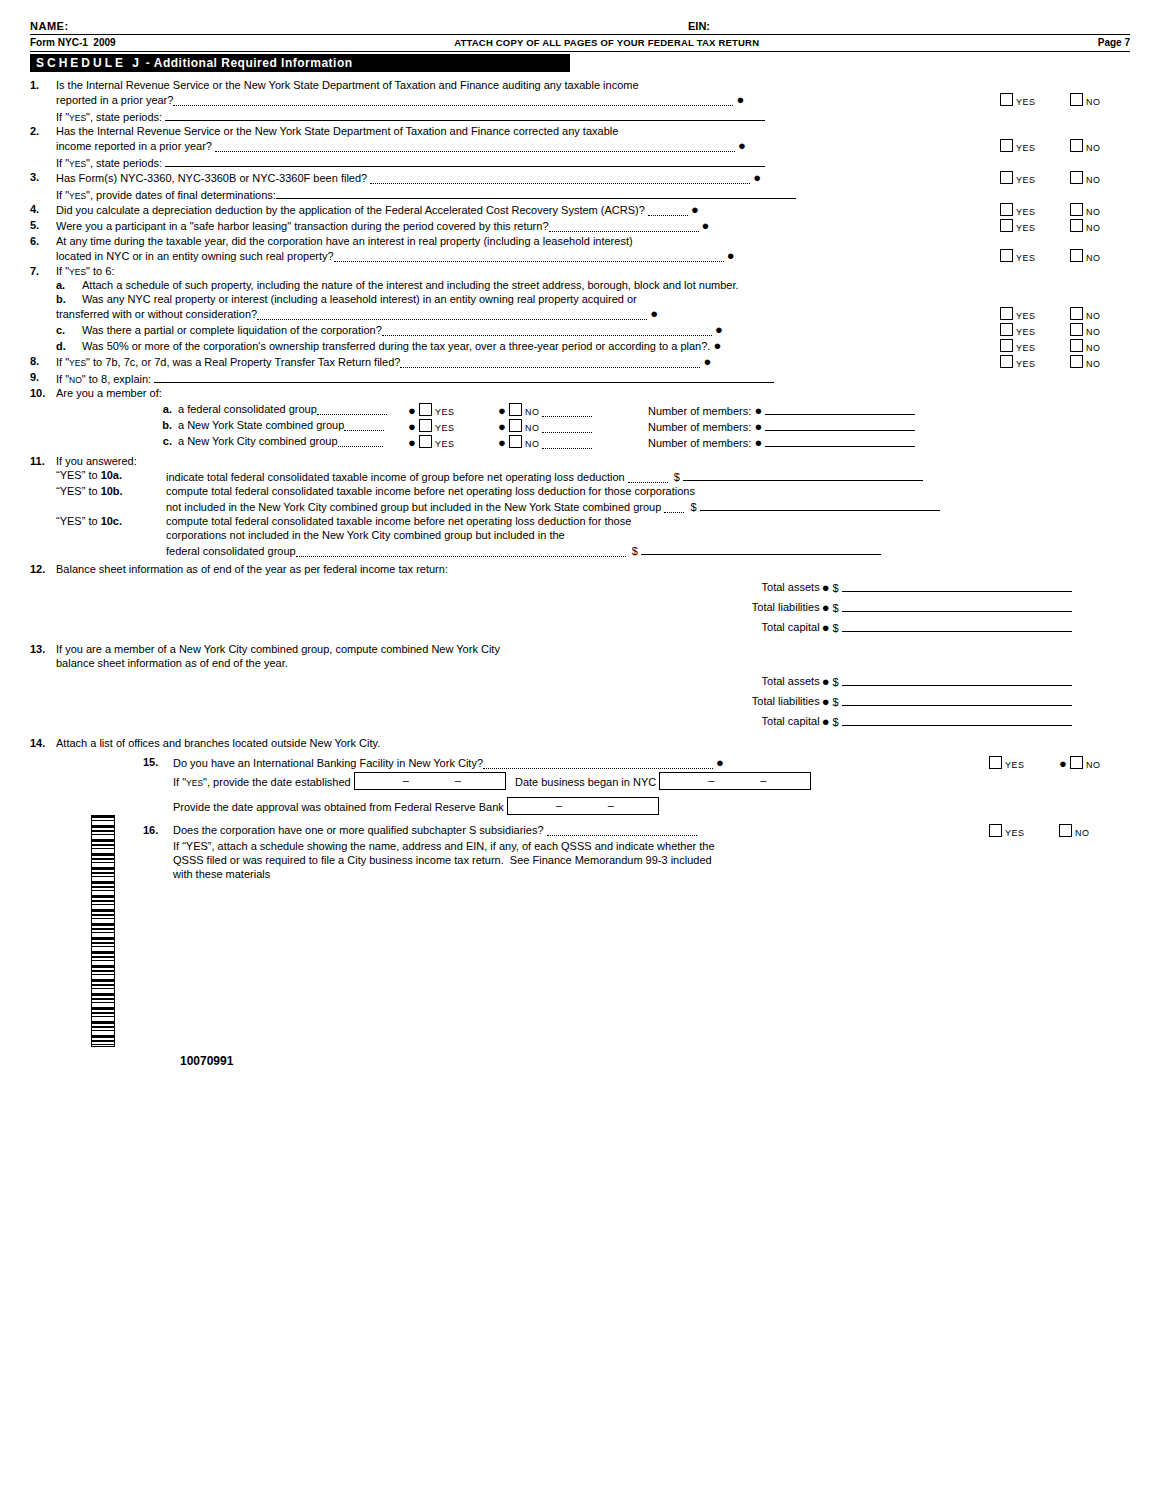NAME: EIN:
Form NYC-1 2009 ATTACH COPY OF ALL PAGES OF YOUR FEDERAL TAX RETURN Page 7
SCHEDULE J - Additional Required Information
| 1. | Is the Internal Revenue Service or the New York State Department of Taxation and Finance auditing any taxable income |
| | reported in a prior year? ● | YES | NO |
| | If " YES ", state periods: |
| 2. | Has the Internal Revenue Service or the New York State Department of Taxation and Finance corrected any taxable |
| | income reported in a prior year? ● | YES | NO |
| | If " YES ", state periods: |
| 3. | Has Form(s) NYC-3360, NYC-3360B or NYC-3360F been filed? ● | YES | NO |
| | If " YES ", provide dates of final determinations: |
| 4. | Did you calculate a depreciation deduction by the application of the Federal Accelerated Cost Recovery System (ACRS)? ● | YES | NO |
| 5. | Were you a participant in a "safe harbor leasing" transaction during the period covered by this return? ● | YES | NO |
| 6. | At any time during the taxable year, did the corporation have an interest in real property (including a leasehold interest) |
| | located in NYC or in an entity owning such real property? ● | YES | NO |
| 7. | If " YES " to 6: |
| | a. Attach a schedule of such property, including the nature of the interest and including the street address, borough, block and lot number. |
| | b. Was any NYC real property or interest (including a leasehold interest) in an entity owning real property acquired or |
| | transferred with or without consideration? ● | YES | NO |
| | c. Was there a partial or complete liquidation of the corporation? ● | YES | NO |
| | d. Was 50% or more of the corporation's ownership transferred during the tax year, over a three-year period or according to a plan?. ● | YES | NO |
| 8. | If " YES " to 7b, 7c, or 7d, was a Real Property Transfer Tax Return filed? ● | YES | NO |
| 9. | If " NO " to 8, explain: |
| 10. | Are you a member of: |
| | a. | a federal consolidated group | ● YES | ● NO | Number of members: ● |
| | b. | a New York State combined group | ● YES | ● NO | Number of members: ● |
| | c. | a New York City combined group | ● YES | ● NO | Number of members: ● |
| 11. | If you answered: |
| | “YES” to 10a. | indicate total federal consolidated taxable income of group before net operating loss deduction $ |
| | “YES” to 10b. | compute total federal consolidated taxable income before net operating loss deduction for those corporations |
| | | not included in the New York City combined group but included in the New York State combined group $ |
| | “YES” to 10c. | compute total federal consolidated taxable income before net operating loss deduction for those |
| | | corporations not included in the New York City combined group but included in the |
| | | federal consolidated group $ |
| 12. | Balance sheet information as of end of the year as per federal income tax return: |
| Total assets | ● $ |
| Total liabilities | ● $ |
| Total capital | ● $ |
| 13. | If you are a member of a New York City combined group, compute combined New York City |
| | balance sheet information as of end of the year. |
| Total assets | ● $ |
| Total liabilities | ● $ |
| Total capital | ● $ |
| 14. | Attach a list of offices and branches located outside New York City. |
| | / 15. / Do you have an International Banking Facility in New York City? ● / YES / ● NO / / / If " YES ", provide the date established – – Date business began in NYC – – / / / Provide the date approval was obtained from Federal Reserve Bank – – / / 16. / Does the corporation have one or more qualified subchapter S subsidiaries? / YES / NO / / / If “YES”, attach a schedule showing the name, address and EIN, if any, of each QSSS and indicate whether the / / / QSSS filed or was required to file a City business income tax return. See Finance Memorandum 99-3 included / / / with these materials / |
10070991